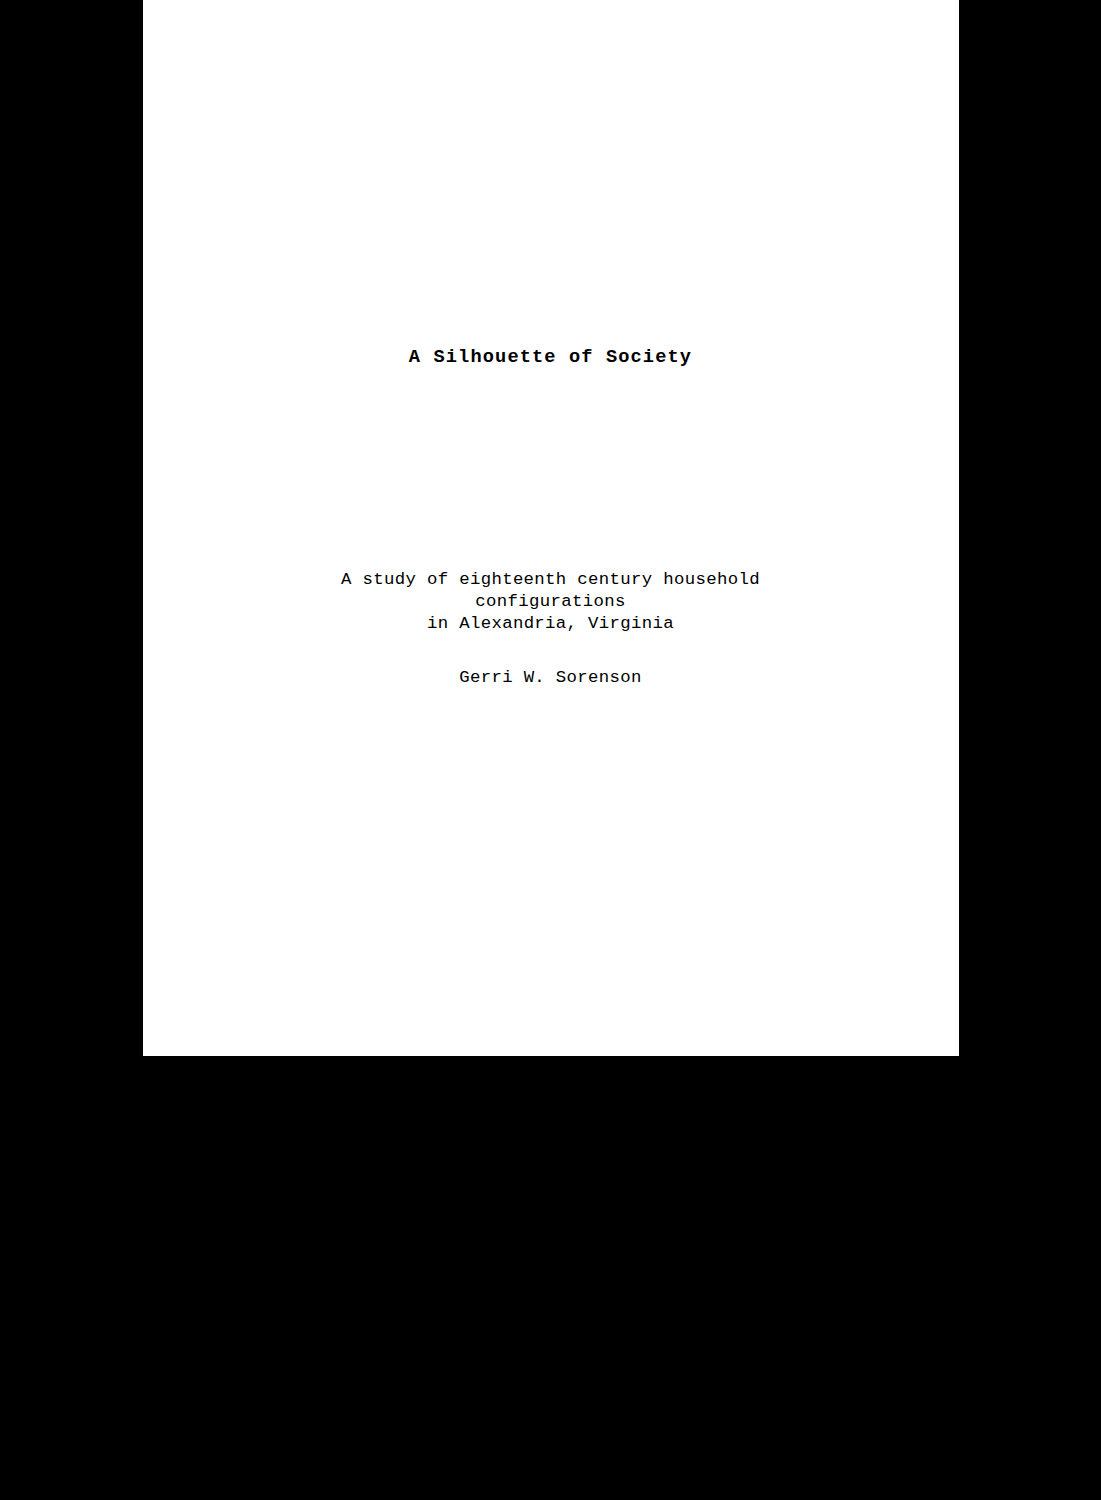A Silhouette of Society
A study of eighteenth century household
configurations
in Alexandria, Virginia
Gerri W. Sorenson